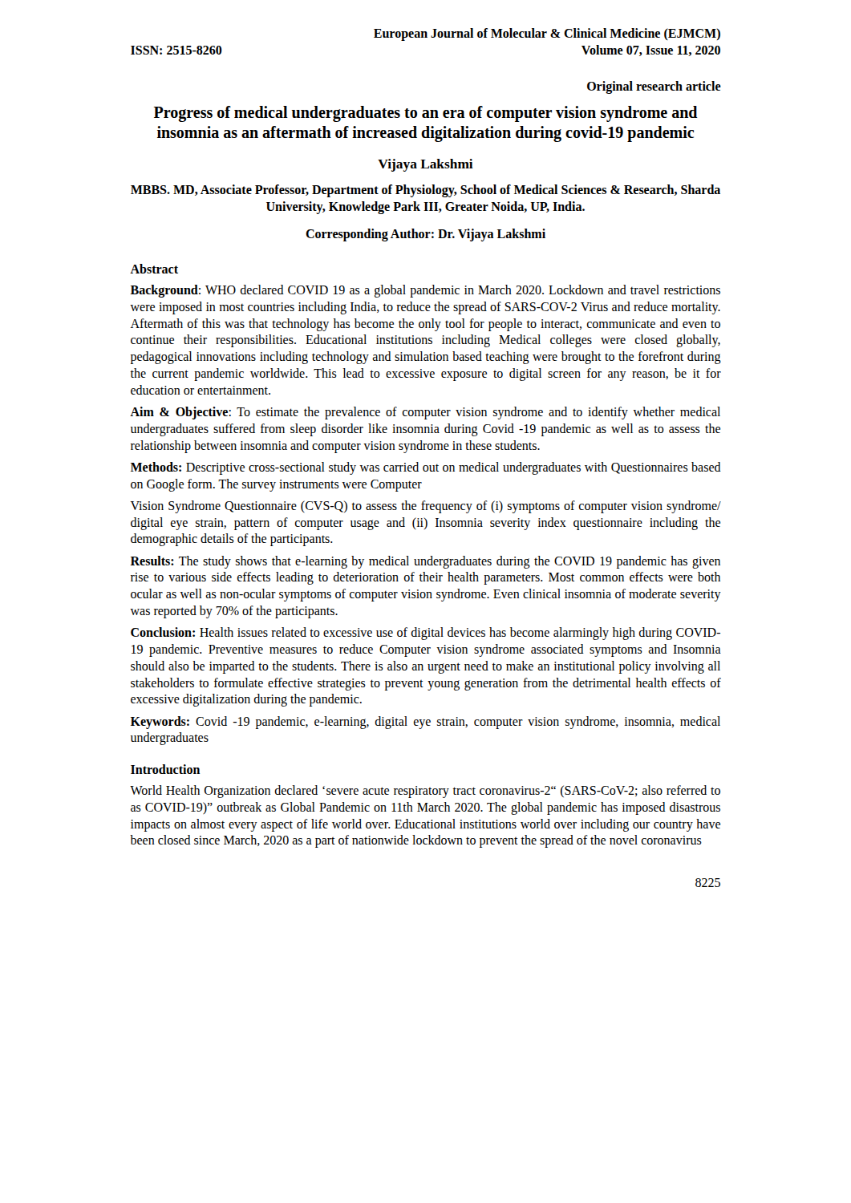European Journal of Molecular & Clinical Medicine (EJMCM)
ISSN: 2515-8260 Volume 07, Issue 11, 2020
Original research article
Progress of medical undergraduates to an era of computer vision syndrome and insomnia as an aftermath of increased digitalization during covid-19 pandemic
Vijaya Lakshmi
MBBS. MD, Associate Professor, Department of Physiology, School of Medical Sciences & Research, Sharda University, Knowledge Park III, Greater Noida, UP, India.
Corresponding Author: Dr. Vijaya Lakshmi
Abstract
Background: WHO declared COVID 19 as a global pandemic in March 2020. Lockdown and travel restrictions were imposed in most countries including India, to reduce the spread of SARS-COV-2 Virus and reduce mortality. Aftermath of this was that technology has become the only tool for people to interact, communicate and even to continue their responsibilities. Educational institutions including Medical colleges were closed globally, pedagogical innovations including technology and simulation based teaching were brought to the forefront during the current pandemic worldwide. This lead to excessive exposure to digital screen for any reason, be it for education or entertainment.
Aim & Objective: To estimate the prevalence of computer vision syndrome and to identify whether medical undergraduates suffered from sleep disorder like insomnia during Covid -19 pandemic as well as to assess the relationship between insomnia and computer vision syndrome in these students.
Methods: Descriptive cross-sectional study was carried out on medical undergraduates with Questionnaires based on Google form. The survey instruments were Computer
Vision Syndrome Questionnaire (CVS-Q) to assess the frequency of (i) symptoms of computer vision syndrome/ digital eye strain, pattern of computer usage and (ii) Insomnia severity index questionnaire including the demographic details of the participants.
Results: The study shows that e-learning by medical undergraduates during the COVID 19 pandemic has given rise to various side effects leading to deterioration of their health parameters. Most common effects were both ocular as well as non-ocular symptoms of computer vision syndrome. Even clinical insomnia of moderate severity was reported by 70% of the participants.
Conclusion: Health issues related to excessive use of digital devices has become alarmingly high during COVID-19 pandemic. Preventive measures to reduce Computer vision syndrome associated symptoms and Insomnia should also be imparted to the students. There is also an urgent need to make an institutional policy involving all stakeholders to formulate effective strategies to prevent young generation from the detrimental health effects of excessive digitalization during the pandemic.
Keywords: Covid -19 pandemic, e-learning, digital eye strain, computer vision syndrome, insomnia, medical undergraduates
Introduction
World Health Organization declared ‘severe acute respiratory tract coronavirus-2“ (SARS-CoV-2; also referred to as COVID-19)” outbreak as Global Pandemic on 11th March 2020. The global pandemic has imposed disastrous impacts on almost every aspect of life world over. Educational institutions world over including our country have been closed since March, 2020 as a part of nationwide lockdown to prevent the spread of the novel coronavirus
8225